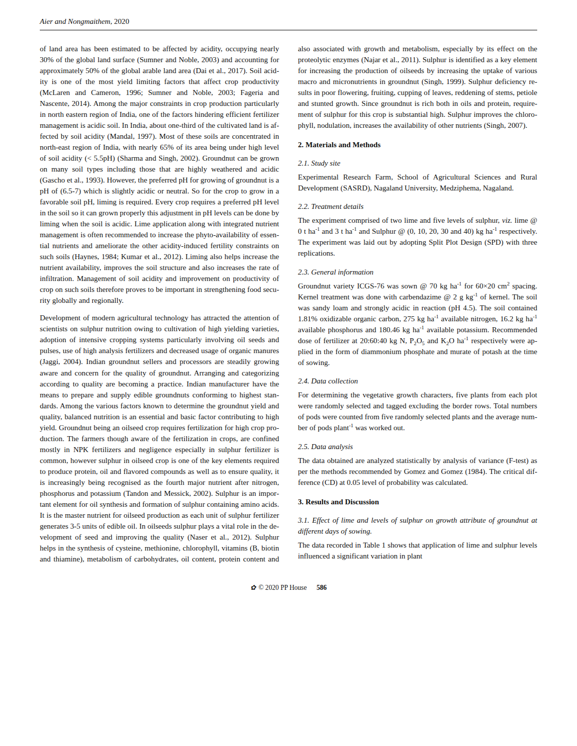Aier and Nongmaithem, 2020
of land area has been estimated to be affected by acidity, occupying nearly 30% of the global land surface (Sumner and Noble, 2003) and accounting for approximately 50% of the global arable land area (Dai et al., 2017). Soil acidity is one of the most yield limiting factors that affect crop productivity (McLaren and Cameron, 1996; Sumner and Noble, 2003; Fageria and Nascente, 2014). Among the major constraints in crop production particularly in north eastern region of India, one of the factors hindering efficient fertilizer management is acidic soil. In India, about one-third of the cultivated land is affected by soil acidity (Mandal, 1997). Most of these soils are concentrated in north-east region of India, with nearly 65% of its area being under high level of soil acidity (< 5.5pH) (Sharma and Singh, 2002). Groundnut can be grown on many soil types including those that are highly weathered and acidic (Gascho et al., 1993). However, the preferred pH for growing of groundnut is a pH of (6.5-7) which is slightly acidic or neutral. So for the crop to grow in a favorable soil pH, liming is required. Every crop requires a preferred pH level in the soil so it can grown properly this adjustment in pH levels can be done by liming when the soil is acidic. Lime application along with integrated nutrient management is often recommended to increase the phyto-availability of essential nutrients and ameliorate the other acidity-induced fertility constraints on such soils (Haynes, 1984; Kumar et al., 2012). Liming also helps increase the nutrient availability, improves the soil structure and also increases the rate of infiltration. Management of soil acidity and improvement on productivity of crop on such soils therefore proves to be important in strengthening food security globally and regionally.
Development of modern agricultural technology has attracted the attention of scientists on sulphur nutrition owing to cultivation of high yielding varieties, adoption of intensive cropping systems particularly involving oil seeds and pulses, use of high analysis fertilizers and decreased usage of organic manures (Jaggi, 2004). Indian groundnut sellers and processors are steadily growing aware and concern for the quality of groundnut. Arranging and categorizing according to quality are becoming a practice. Indian manufacturer have the means to prepare and supply edible groundnuts conforming to highest standards. Among the various factors known to determine the groundnut yield and quality, balanced nutrition is an essential and basic factor contributing to high yield. Groundnut being an oilseed crop requires fertilization for high crop production. The farmers though aware of the fertilization in crops, are confined mostly in NPK fertilizers and negligence especially in sulphur fertilizer is common, however sulphur in oilseed crop is one of the key elements required to produce protein, oil and flavored compounds as well as to ensure quality, it is increasingly being recognised as the fourth major nutrient after nitrogen, phosphorus and potassium (Tandon and Messick, 2002). Sulphur is an important element for oil synthesis and formation of sulphur containing amino acids. It is the master nutrient for oilseed production as each unit of sulphur fertilizer generates 3-5 units of edible oil. In oilseeds sulphur plays a vital role in the development of seed and improving the quality (Naser et al., 2012). Sulphur helps in the synthesis of cysteine, methionine, chlorophyll, vitamins (B, biotin and thiamine), metabolism of carbohydrates, oil content, protein content and also associated with growth and metabolism, especially by its effect on the proteolytic enzymes (Najar et al., 2011). Sulphur is identified as a key element for increasing the production of oilseeds by increasing the uptake of various macro and micronutrients in groundnut (Singh, 1999). Sulphur deficiency results in poor flowering, fruiting, cupping of leaves, reddening of stems, petiole and stunted growth. Since groundnut is rich both in oils and protein, requirement of sulphur for this crop is substantial high. Sulphur improves the chlorophyll, nodulation, increases the availability of other nutrients (Singh, 2007).
2. Materials and Methods
2.1. Study site
Experimental Research Farm, School of Agricultural Sciences and Rural Development (SASRD), Nagaland University, Medziphema, Nagaland.
2.2. Treatment details
The experiment comprised of two lime and five levels of sulphur, viz. lime @ 0 t ha-1 and 3 t ha-1 and Sulphur @ (0, 10, 20, 30 and 40) kg ha-1 respectively. The experiment was laid out by adopting Split Plot Design (SPD) with three replications.
2.3. General information
Groundnut variety ICGS-76 was sown @ 70 kg ha-1 for 60×20 cm2 spacing. Kernel treatment was done with carbendazime @ 2 g kg-1 of kernel. The soil was sandy loam and strongly acidic in reaction (pH 4.5). The soil contained 1.81% oxidizable organic carbon, 275 kg ha-1 available nitrogen, 16.2 kg ha-1 available phosphorus and 180.46 kg ha-1 available potassium. Recommended dose of fertilizer at 20:60:40 kg N, P2O5 and K2O ha-1 respectively were applied in the form of diammonium phosphate and murate of potash at the time of sowing.
2.4. Data collection
For determining the vegetative growth characters, five plants from each plot were randomly selected and tagged excluding the border rows. Total numbers of pods were counted from five randomly selected plants and the average number of pods plant-1 was worked out.
2.5. Data analysis
The data obtained are analyzed statistically by analysis of variance (F-test) as per the methods recommended by Gomez and Gomez (1984). The critical difference (CD) at 0.05 level of probability was calculated.
3. Results and Discussion
3.1. Effect of lime and levels of sulphur on growth attribute of groundnut at different days of sowing.
The data recorded in Table 1 shows that application of lime and sulphur levels influenced a significant variation in plant
✿© 2020 PP House 586